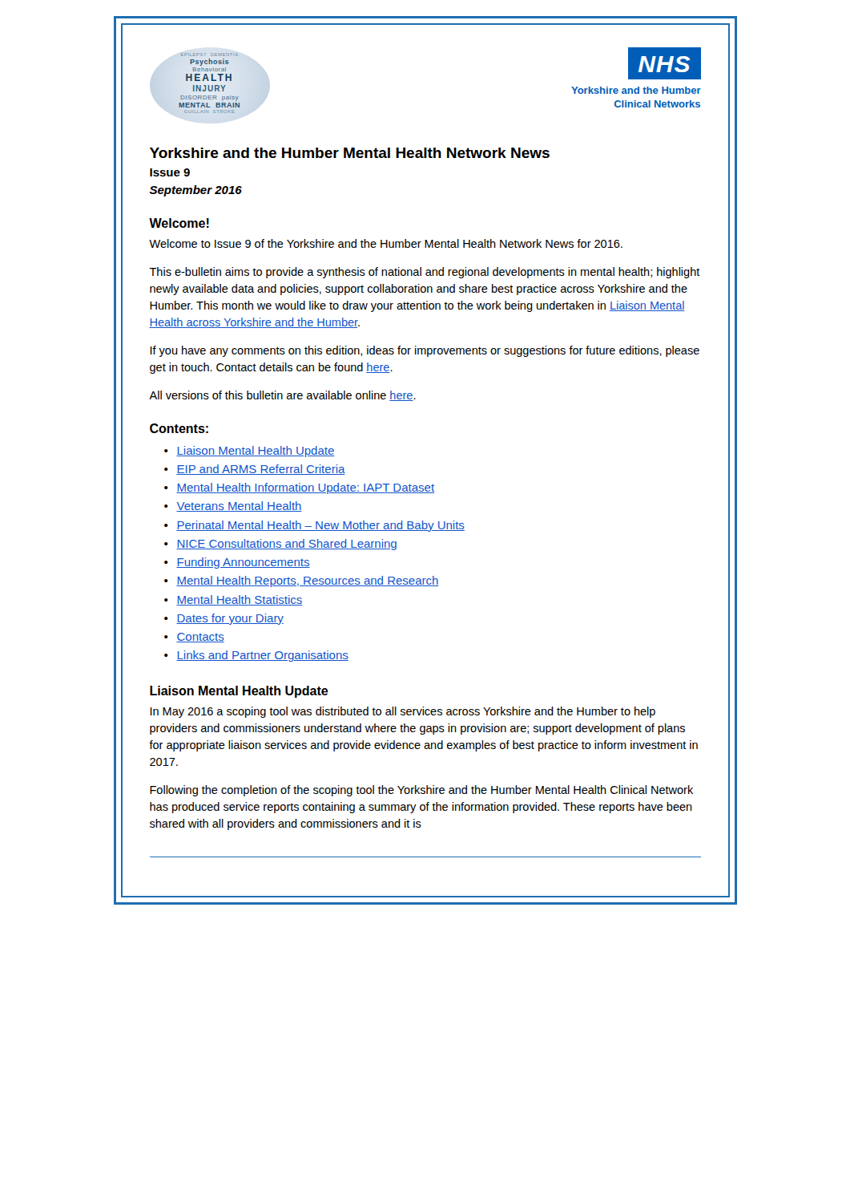EPILEPSY DEMENTIA Psychosis Behavioral HEALTH INJURY DISORDER palsy MENTAL BRAIN GUILLAIN STROKE
NHS
Yorkshire and the Humber
Clinical Networks
Yorkshire and the Humber Mental Health Network News
Issue 9
September 2016
Welcome!
Welcome to Issue 9 of the Yorkshire and the Humber Mental Health Network News for 2016.
This e-bulletin aims to provide a synthesis of national and regional developments in mental health; highlight newly available data and policies, support collaboration and share best practice across Yorkshire and the Humber. This month we would like to draw your attention to the work being undertaken in Liaison Mental Health across Yorkshire and the Humber.
If you have any comments on this edition, ideas for improvements or suggestions for future editions, please get in touch. Contact details can be found here.
All versions of this bulletin are available online here.
Contents:
Liaison Mental Health Update
EIP and ARMS Referral Criteria
Mental Health Information Update: IAPT Dataset
Veterans Mental Health
Perinatal Mental Health – New Mother and Baby Units
NICE Consultations and Shared Learning
Funding Announcements
Mental Health Reports, Resources and Research
Mental Health Statistics
Dates for your Diary
Contacts
Links and Partner Organisations
Liaison Mental Health Update
In May 2016 a scoping tool was distributed to all services across Yorkshire and the Humber to help providers and commissioners understand where the gaps in provision are; support development of plans for appropriate liaison services and provide evidence and examples of best practice to inform investment in 2017.
Following the completion of the scoping tool the Yorkshire and the Humber Mental Health Clinical Network has produced service reports containing a summary of the information provided. These reports have been shared with all providers and commissioners and it is